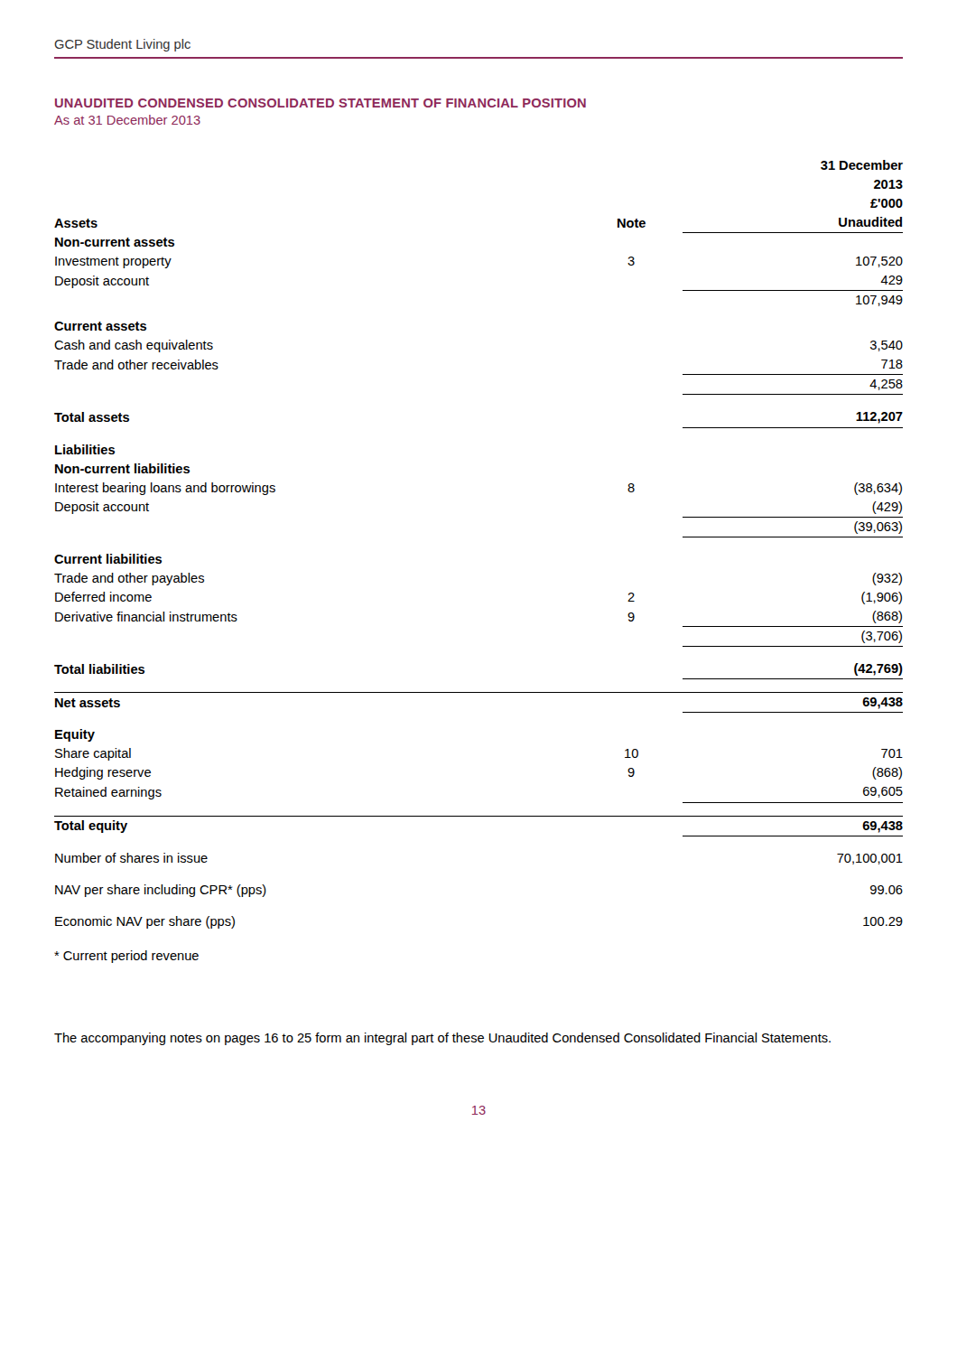GCP Student Living plc
UNAUDITED CONDENSED CONSOLIDATED STATEMENT OF FINANCIAL POSITION
As at 31 December 2013
| | | 31 December |
| | | 2013 |
| | | £'000 |
| Assets | Note | Unaudited |
| Non-current assets | | |
| Investment property | 3 | 107,520 |
| Deposit account | | 429 |
| | | 107,949 |
| Current assets | | |
| Cash and cash equivalents | | 3,540 |
| Trade and other receivables | | 718 |
| | | 4,258 |
| Total assets | | 112,207 |
| Liabilities | | |
| Non-current liabilities | | |
| Interest bearing loans and borrowings | 8 | (38,634) |
| Deposit account | | (429) |
| | | (39,063) |
| Current liabilities | | |
| Trade and other payables | | (932) |
| Deferred income | 2 | (1,906) |
| Derivative financial instruments | 9 | (868) |
| | | (3,706) |
| Total liabilities | | (42,769) |
| Net assets | | 69,438 |
| Equity | | |
| Share capital | 10 | 701 |
| Hedging reserve | 9 | (868) |
| Retained earnings | | 69,605 |
| Total equity | | 69,438 |
| Number of shares in issue | | 70,100,001 |
| NAV per share including CPR* (pps) | | 99.06 |
| Economic NAV per share (pps) | | 100.29 |
* Current period revenue
The accompanying notes on pages 16 to 25 form an integral part of these Unaudited Condensed Consolidated Financial Statements.
13